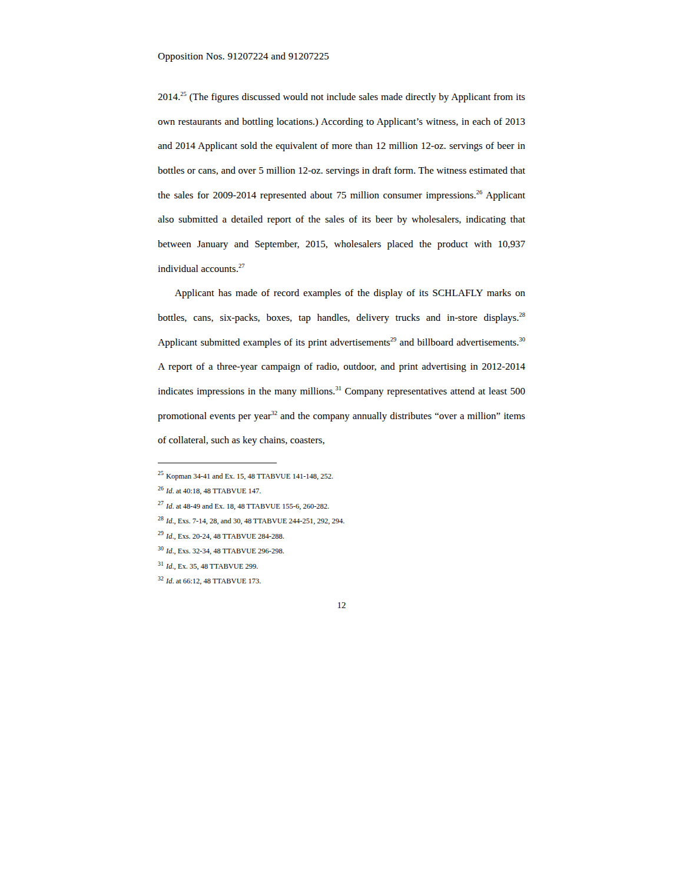Opposition Nos. 91207224 and 91207225
2014.25 (The figures discussed would not include sales made directly by Applicant from its own restaurants and bottling locations.) According to Applicant’s witness, in each of 2013 and 2014 Applicant sold the equivalent of more than 12 million 12-oz. servings of beer in bottles or cans, and over 5 million 12-oz. servings in draft form. The witness estimated that the sales for 2009-2014 represented about 75 million consumer impressions.26 Applicant also submitted a detailed report of the sales of its beer by wholesalers, indicating that between January and September, 2015, wholesalers placed the product with 10,937 individual accounts.27
Applicant has made of record examples of the display of its SCHLAFLY marks on bottles, cans, six-packs, boxes, tap handles, delivery trucks and in-store displays.28 Applicant submitted examples of its print advertisements29 and billboard advertisements.30 A report of a three-year campaign of radio, outdoor, and print advertising in 2012-2014 indicates impressions in the many millions.31 Company representatives attend at least 500 promotional events per year32 and the company annually distributes “over a million” items of collateral, such as key chains, coasters,
25 Kopman 34-41 and Ex. 15, 48 TTABVUE 141-148, 252.
26 Id. at 40:18, 48 TTABVUE 147.
27 Id. at 48-49 and Ex. 18, 48 TTABVUE 155-6, 260-282.
28 Id., Exs. 7-14, 28, and 30, 48 TTABVUE 244-251, 292, 294.
29 Id., Exs. 20-24, 48 TTABVUE 284-288.
30 Id., Exs. 32-34, 48 TTABVUE 296-298.
31 Id., Ex. 35, 48 TTABVUE 299.
32 Id. at 66:12, 48 TTABVUE 173.
12